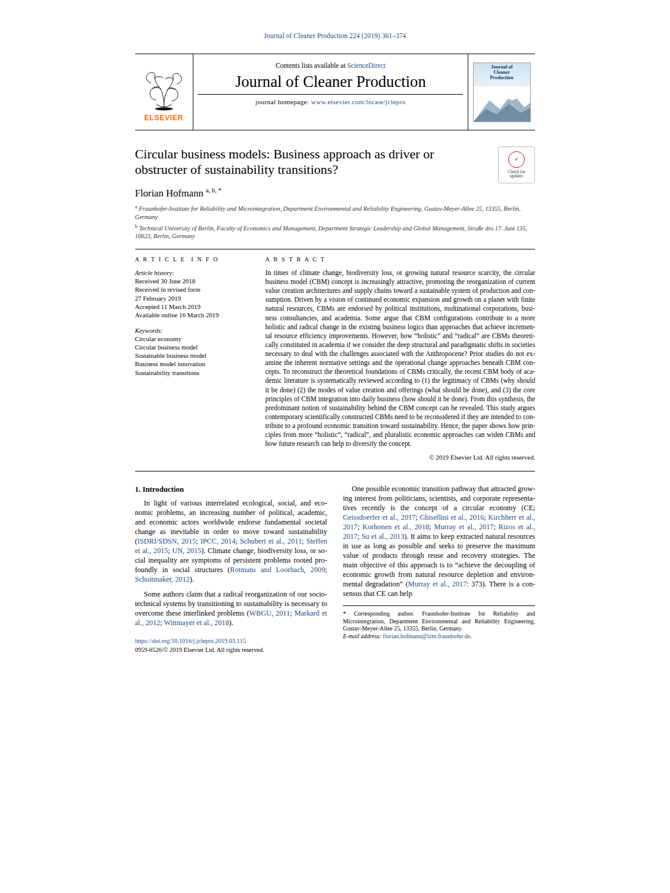Journal of Cleaner Production 224 (2019) 361–374
ELSEVIER
Contents lists available at ScienceDirect
Journal of Cleaner Production
journal homepage: www.elsevier.com/locate/jclepro
Journal of
Cleaner
Production
✓
Check for
updates
Circular business models: Business approach as driver or obstructer of sustainability transitions?
Florian Hofmann a, b, *
a Fraunhofer-Institute for Reliability and Microintegration, Department Environmental and Reliability Engineering, Gustav-Meyer-Allee 25, 13355, Berlin, Germany
b Technical University of Berlin, Faculty of Economics and Management, Department Strategic Leadership and Global Management, Straße des 17. Juni 135, 10623, Berlin, Germany
A R T I C L E I N F O
Article history:
Received 30 June 2018
Received in revised form
27 February 2019
Accepted 11 March 2019
Available online 16 March 2019
Keywords:
Circular economy
Circular business model
Sustainable business model
Business model innovation
Sustainability transitions
A B S T R A C T
In times of climate change, biodiversity loss, or growing natural resource scarcity, the circular business model (CBM) concept is increasingly attractive, promoting the reorganization of current value creation architectures and supply chains toward a sustainable system of production and consumption. Driven by a vision of continued economic expansion and growth on a planet with finite natural resources, CBMs are endorsed by political institutions, multinational corporations, business consultancies, and academia. Some argue that CBM configurations contribute to a more holistic and radical change in the existing business logics than approaches that achieve incremental resource efficiency improvements. However, how “holistic” and “radical” are CBMs theoretically constituted in academia if we consider the deep structural and paradigmatic shifts in societies necessary to deal with the challenges associated with the Anthropocene? Prior studies do not examine the inherent normative settings and the operational change approaches beneath CBM concepts. To reconstruct the theoretical foundations of CBMs critically, the recent CBM body of academic literature is systematically reviewed according to (1) the legitimacy of CBMs (why should it be done) (2) the modes of value creation and offerings (what should be done), and (3) the core principles of CBM integration into daily business (how should it be done). From this synthesis, the predominant notion of sustainability behind the CBM concept can be revealed. This study argues contemporary scientifically constructed CBMs need to be reconsidered if they are intended to contribute to a profound economic transition toward sustainability. Hence, the paper shows how principles from more “holistic”, “radical”, and pluralistic economic approaches can widen CBMs and how future research can help to diversify the concept.
© 2019 Elsevier Ltd. All rights reserved.
1. Introduction
In light of various interrelated ecological, social, and economic problems, an increasing number of political, academic, and economic actors worldwide endorse fundamental societal change as inevitable in order to move toward sustainability (ISDRI/SDSN, 2015; IPCC, 2014; Schubert et al., 2011; Steffen et al., 2015; UN, 2015). Climate change, biodiversity loss, or social inequality are symptoms of persistent problems rooted profoundly in social structures (Rotmans and Loorbach, 2009; Schuitmaker, 2012).
Some authors claim that a radical reorganization of our socio-technical systems by transitioning to sustainability is necessary to overcome these interlinked problems (WBGU, 2011; Markard et al., 2012; Wittmayer et al., 2018).
One possible economic transition pathway that attracted growing interest from politicians, scientists, and corporate representatives recently is the concept of a circular economy (CE; Geissdoerfer et al., 2017; Ghisellini et al., 2016; Kirchherr et al., 2017; Korhonen et al., 2018; Murray et al., 2017; Rizos et al., 2017; Su et al., 2013). It aims to keep extracted natural resources in use as long as possible and seeks to preserve the maximum value of products through reuse and recovery strategies. The main objective of this approach is to “achieve the decoupling of economic growth from natural resource depletion and environmental degradation” (Murray et al., 2017: 373). There is a consensus that CE can help
* Corresponding author. Fraunhofer-Institute for Reliability and Microintegration, Department Environmental and Reliability Engineering, Gustav-Meyer-Allee 25, 13355, Berlin, Germany.
E-mail address: florian.hofmann@izm.fraunhofer.de.
https://doi.org/10.1016/j.jclepro.2019.03.115
0959-6526/© 2019 Elsevier Ltd. All rights reserved.